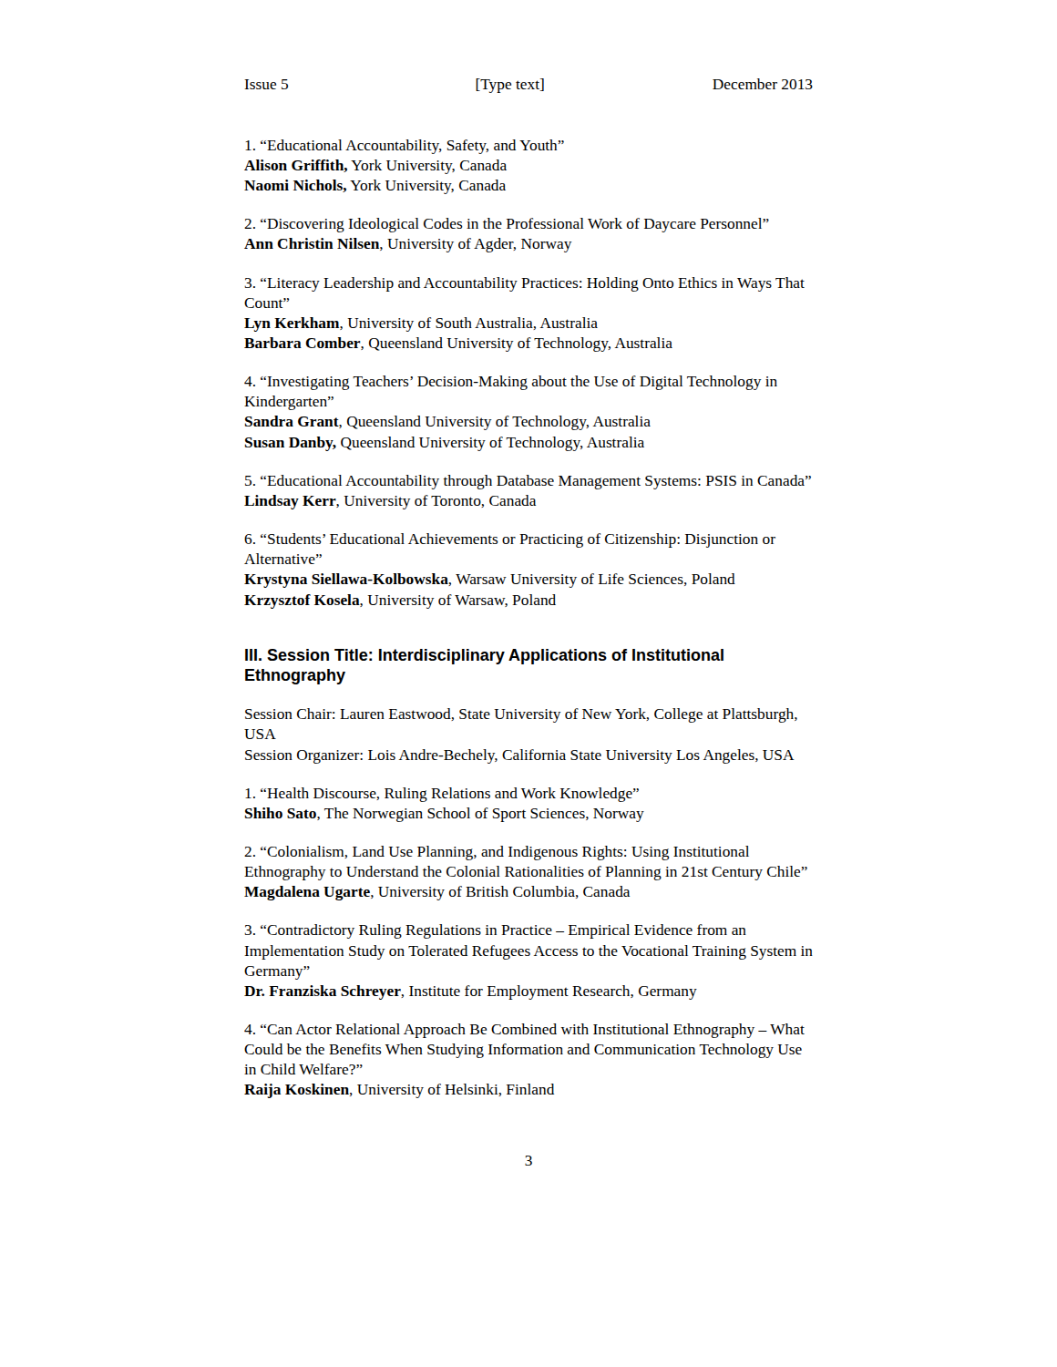Issue 5 [Type text] December 2013
1. “Educational Accountability, Safety, and Youth”
Alison Griffith, York University, Canada
Naomi Nichols, York University, Canada
2. “Discovering Ideological Codes in the Professional Work of Daycare Personnel”
Ann Christin Nilsen, University of Agder, Norway
3. “Literacy Leadership and Accountability Practices: Holding Onto Ethics in Ways That Count”
Lyn Kerkham, University of South Australia, Australia
Barbara Comber, Queensland University of Technology, Australia
4. “Investigating Teachers’ Decision-Making about the Use of Digital Technology in Kindergarten”
Sandra Grant, Queensland University of Technology, Australia
Susan Danby, Queensland University of Technology, Australia
5. “Educational Accountability through Database Management Systems: PSIS in Canada”
Lindsay Kerr, University of Toronto, Canada
6. “Students’ Educational Achievements or Practicing of Citizenship: Disjunction or Alternative”
Krystyna Siellawa-Kolbowska, Warsaw University of Life Sciences, Poland
Krzysztof Kosela, University of Warsaw, Poland
III. Session Title: Interdisciplinary Applications of Institutional Ethnography
Session Chair: Lauren Eastwood, State University of New York, College at Plattsburgh, USA
Session Organizer: Lois Andre-Bechely, California State University Los Angeles, USA
1. “Health Discourse, Ruling Relations and Work Knowledge”
Shiho Sato, The Norwegian School of Sport Sciences, Norway
2. “Colonialism, Land Use Planning, and Indigenous Rights: Using Institutional Ethnography to Understand the Colonial Rationalities of Planning in 21st Century Chile”
Magdalena Ugarte, University of British Columbia, Canada
3. “Contradictory Ruling Regulations in Practice – Empirical Evidence from an Implementation Study on Tolerated Refugees Access to the Vocational Training System in Germany”
Dr. Franziska Schreyer, Institute for Employment Research, Germany
4. “Can Actor Relational Approach Be Combined with Institutional Ethnography – What Could be the Benefits When Studying Information and Communication Technology Use in Child Welfare?”
Raija Koskinen, University of Helsinki, Finland
3